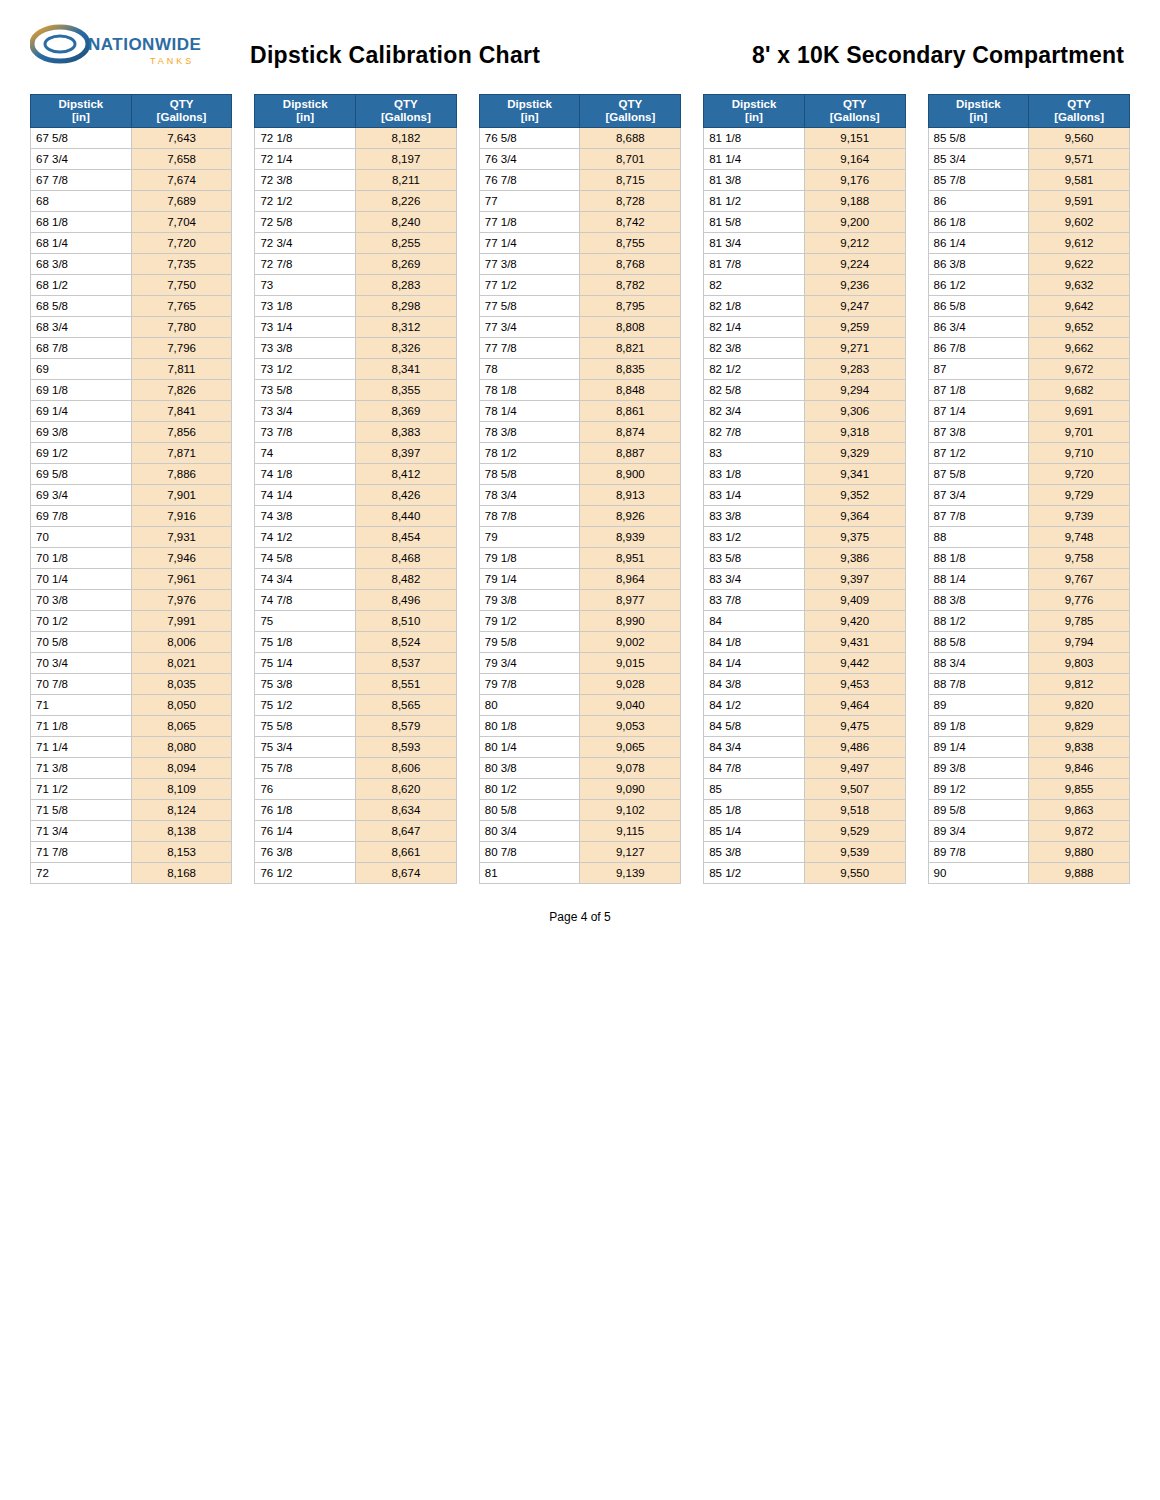NATIONWIDE TANKS
Dipstick Calibration Chart
8' x 10K Secondary Compartment
| Dipstick [in] | QTY [Gallons] |
| --- | --- |
| 67 5/8 | 7,643 |
| 67 3/4 | 7,658 |
| 67 7/8 | 7,674 |
| 68 | 7,689 |
| 68 1/8 | 7,704 |
| 68 1/4 | 7,720 |
| 68 3/8 | 7,735 |
| 68 1/2 | 7,750 |
| 68 5/8 | 7,765 |
| 68 3/4 | 7,780 |
| 68 7/8 | 7,796 |
| 69 | 7,811 |
| 69 1/8 | 7,826 |
| 69 1/4 | 7,841 |
| 69 3/8 | 7,856 |
| 69 1/2 | 7,871 |
| 69 5/8 | 7,886 |
| 69 3/4 | 7,901 |
| 69 7/8 | 7,916 |
| 70 | 7,931 |
| 70 1/8 | 7,946 |
| 70 1/4 | 7,961 |
| 70 3/8 | 7,976 |
| 70 1/2 | 7,991 |
| 70 5/8 | 8,006 |
| 70 3/4 | 8,021 |
| 70 7/8 | 8,035 |
| 71 | 8,050 |
| 71 1/8 | 8,065 |
| 71 1/4 | 8,080 |
| 71 3/8 | 8,094 |
| 71 1/2 | 8,109 |
| 71 5/8 | 8,124 |
| 71 3/4 | 8,138 |
| 71 7/8 | 8,153 |
| 72 | 8,168 |
| Dipstick [in] | QTY [Gallons] |
| --- | --- |
| 72 1/8 | 8,182 |
| 72 1/4 | 8,197 |
| 72 3/8 | 8,211 |
| 72 1/2 | 8,226 |
| 72 5/8 | 8,240 |
| 72 3/4 | 8,255 |
| 72 7/8 | 8,269 |
| 73 | 8,283 |
| 73 1/8 | 8,298 |
| 73 1/4 | 8,312 |
| 73 3/8 | 8,326 |
| 73 1/2 | 8,341 |
| 73 5/8 | 8,355 |
| 73 3/4 | 8,369 |
| 73 7/8 | 8,383 |
| 74 | 8,397 |
| 74 1/8 | 8,412 |
| 74 1/4 | 8,426 |
| 74 3/8 | 8,440 |
| 74 1/2 | 8,454 |
| 74 5/8 | 8,468 |
| 74 3/4 | 8,482 |
| 74 7/8 | 8,496 |
| 75 | 8,510 |
| 75 1/8 | 8,524 |
| 75 1/4 | 8,537 |
| 75 3/8 | 8,551 |
| 75 1/2 | 8,565 |
| 75 5/8 | 8,579 |
| 75 3/4 | 8,593 |
| 75 7/8 | 8,606 |
| 76 | 8,620 |
| 76 1/8 | 8,634 |
| 76 1/4 | 8,647 |
| 76 3/8 | 8,661 |
| 76 1/2 | 8,674 |
| Dipstick [in] | QTY [Gallons] |
| --- | --- |
| 76 5/8 | 8,688 |
| 76 3/4 | 8,701 |
| 76 7/8 | 8,715 |
| 77 | 8,728 |
| 77 1/8 | 8,742 |
| 77 1/4 | 8,755 |
| 77 3/8 | 8,768 |
| 77 1/2 | 8,782 |
| 77 5/8 | 8,795 |
| 77 3/4 | 8,808 |
| 77 7/8 | 8,821 |
| 78 | 8,835 |
| 78 1/8 | 8,848 |
| 78 1/4 | 8,861 |
| 78 3/8 | 8,874 |
| 78 1/2 | 8,887 |
| 78 5/8 | 8,900 |
| 78 3/4 | 8,913 |
| 78 7/8 | 8,926 |
| 79 | 8,939 |
| 79 1/8 | 8,951 |
| 79 1/4 | 8,964 |
| 79 3/8 | 8,977 |
| 79 1/2 | 8,990 |
| 79 5/8 | 9,002 |
| 79 3/4 | 9,015 |
| 79 7/8 | 9,028 |
| 80 | 9,040 |
| 80 1/8 | 9,053 |
| 80 1/4 | 9,065 |
| 80 3/8 | 9,078 |
| 80 1/2 | 9,090 |
| 80 5/8 | 9,102 |
| 80 3/4 | 9,115 |
| 80 7/8 | 9,127 |
| 81 | 9,139 |
| Dipstick [in] | QTY [Gallons] |
| --- | --- |
| 81 1/8 | 9,151 |
| 81 1/4 | 9,164 |
| 81 3/8 | 9,176 |
| 81 1/2 | 9,188 |
| 81 5/8 | 9,200 |
| 81 3/4 | 9,212 |
| 81 7/8 | 9,224 |
| 82 | 9,236 |
| 82 1/8 | 9,247 |
| 82 1/4 | 9,259 |
| 82 3/8 | 9,271 |
| 82 1/2 | 9,283 |
| 82 5/8 | 9,294 |
| 82 3/4 | 9,306 |
| 82 7/8 | 9,318 |
| 83 | 9,329 |
| 83 1/8 | 9,341 |
| 83 1/4 | 9,352 |
| 83 3/8 | 9,364 |
| 83 1/2 | 9,375 |
| 83 5/8 | 9,386 |
| 83 3/4 | 9,397 |
| 83 7/8 | 9,409 |
| 84 | 9,420 |
| 84 1/8 | 9,431 |
| 84 1/4 | 9,442 |
| 84 3/8 | 9,453 |
| 84 1/2 | 9,464 |
| 84 5/8 | 9,475 |
| 84 3/4 | 9,486 |
| 84 7/8 | 9,497 |
| 85 | 9,507 |
| 85 1/8 | 9,518 |
| 85 1/4 | 9,529 |
| 85 3/8 | 9,539 |
| 85 1/2 | 9,550 |
| Dipstick [in] | QTY [Gallons] |
| --- | --- |
| 85 5/8 | 9,560 |
| 85 3/4 | 9,571 |
| 85 7/8 | 9,581 |
| 86 | 9,591 |
| 86 1/8 | 9,602 |
| 86 1/4 | 9,612 |
| 86 3/8 | 9,622 |
| 86 1/2 | 9,632 |
| 86 5/8 | 9,642 |
| 86 3/4 | 9,652 |
| 86 7/8 | 9,662 |
| 87 | 9,672 |
| 87 1/8 | 9,682 |
| 87 1/4 | 9,691 |
| 87 3/8 | 9,701 |
| 87 1/2 | 9,710 |
| 87 5/8 | 9,720 |
| 87 3/4 | 9,729 |
| 87 7/8 | 9,739 |
| 88 | 9,748 |
| 88 1/8 | 9,758 |
| 88 1/4 | 9,767 |
| 88 3/8 | 9,776 |
| 88 1/2 | 9,785 |
| 88 5/8 | 9,794 |
| 88 3/4 | 9,803 |
| 88 7/8 | 9,812 |
| 89 | 9,820 |
| 89 1/8 | 9,829 |
| 89 1/4 | 9,838 |
| 89 3/8 | 9,846 |
| 89 1/2 | 9,855 |
| 89 5/8 | 9,863 |
| 89 3/4 | 9,872 |
| 89 7/8 | 9,880 |
| 90 | 9,888 |
Page 4 of 5